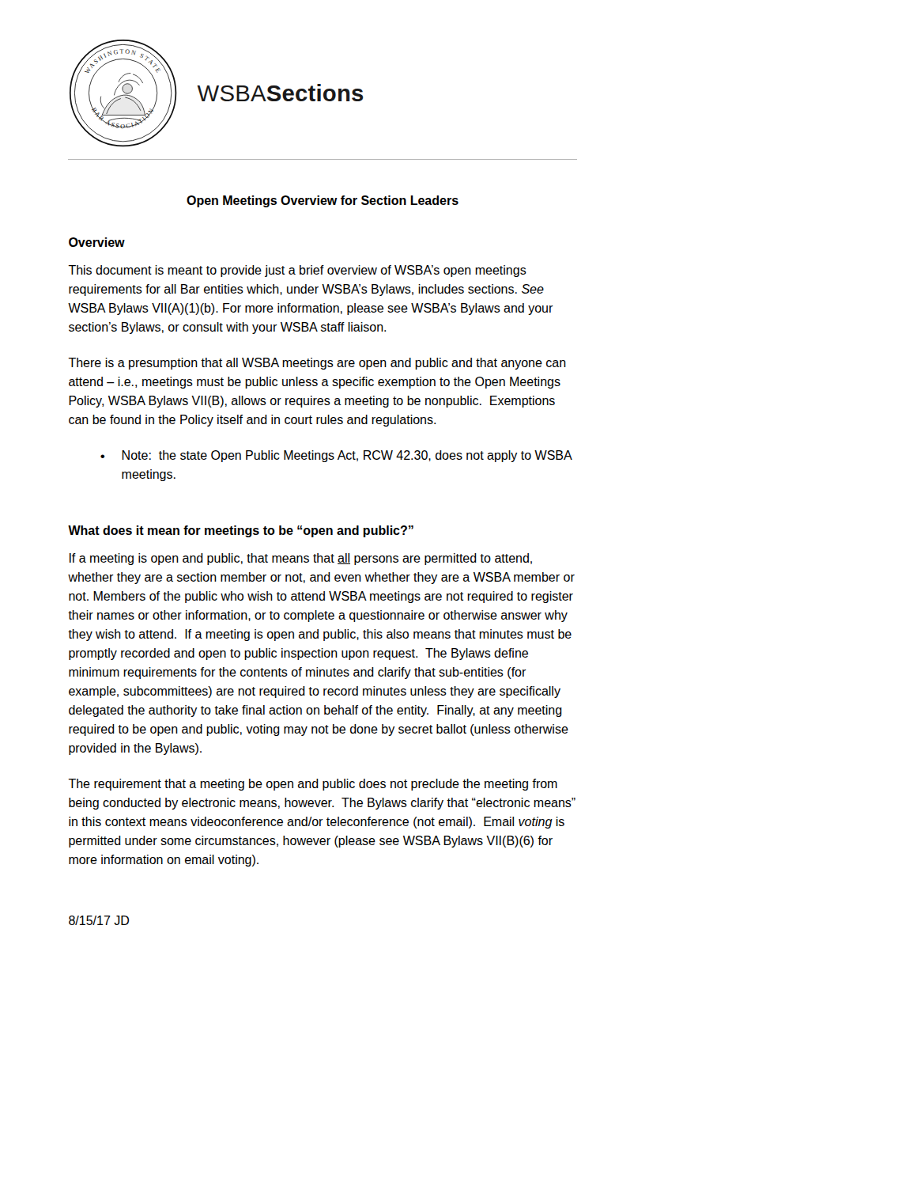WASHINGTON STATE BAR ASSOCIATION
WSBA Sections
Open Meetings Overview for Section Leaders
Overview
This document is meant to provide just a brief overview of WSBA’s open meetings requirements for all Bar entities which, under WSBA’s Bylaws, includes sections. See WSBA Bylaws VII(A)(1)(b). For more information, please see WSBA’s Bylaws and your section’s Bylaws, or consult with your WSBA staff liaison.
There is a presumption that all WSBA meetings are open and public and that anyone can attend – i.e., meetings must be public unless a specific exemption to the Open Meetings Policy, WSBA Bylaws VII(B), allows or requires a meeting to be nonpublic. Exemptions can be found in the Policy itself and in court rules and regulations.
Note: the state Open Public Meetings Act, RCW 42.30, does not apply to WSBA meetings.
What does it mean for meetings to be “open and public?”
If a meeting is open and public, that means that all persons are permitted to attend, whether they are a section member or not, and even whether they are a WSBA member or not. Members of the public who wish to attend WSBA meetings are not required to register their names or other information, or to complete a questionnaire or otherwise answer why they wish to attend. If a meeting is open and public, this also means that minutes must be promptly recorded and open to public inspection upon request. The Bylaws define minimum requirements for the contents of minutes and clarify that sub-entities (for example, subcommittees) are not required to record minutes unless they are specifically delegated the authority to take final action on behalf of the entity. Finally, at any meeting required to be open and public, voting may not be done by secret ballot (unless otherwise provided in the Bylaws).
The requirement that a meeting be open and public does not preclude the meeting from being conducted by electronic means, however. The Bylaws clarify that “electronic means” in this context means videoconference and/or teleconference (not email). Email voting is permitted under some circumstances, however (please see WSBA Bylaws VII(B)(6) for more information on email voting).
8/15/17 JD